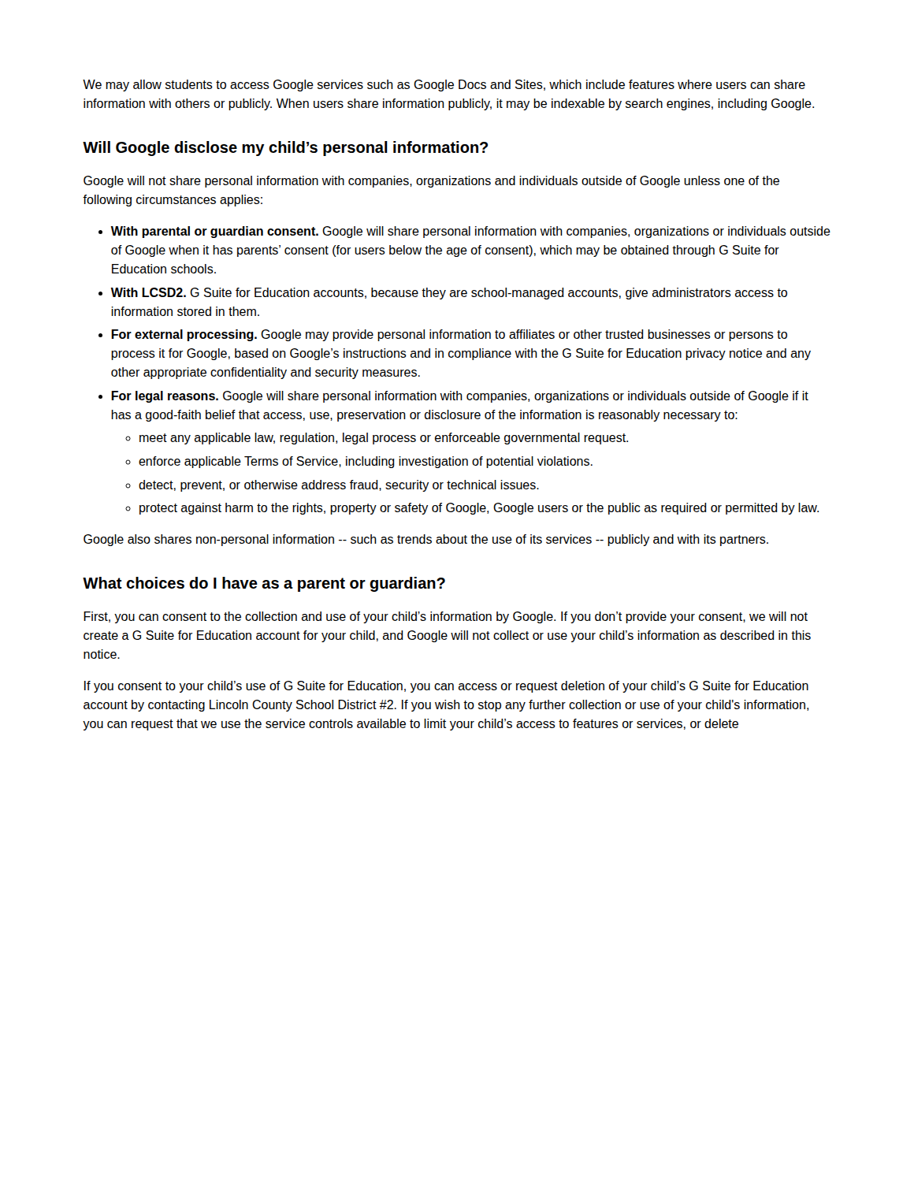We may allow students to access Google services such as Google Docs and Sites, which include features where users can share information with others or publicly. When users share information publicly, it may be indexable by search engines, including Google.
Will Google disclose my child’s personal information?
Google will not share personal information with companies, organizations and individuals outside of Google unless one of the following circumstances applies:
With parental or guardian consent. Google will share personal information with companies, organizations or individuals outside of Google when it has parents’ consent (for users below the age of consent), which may be obtained through G Suite for Education schools.
With LCSD2. G Suite for Education accounts, because they are school-managed accounts, give administrators access to information stored in them.
For external processing. Google may provide personal information to affiliates or other trusted businesses or persons to process it for Google, based on Google’s instructions and in compliance with the G Suite for Education privacy notice and any other appropriate confidentiality and security measures.
For legal reasons. Google will share personal information with companies, organizations or individuals outside of Google if it has a good-faith belief that access, use, preservation or disclosure of the information is reasonably necessary to:
meet any applicable law, regulation, legal process or enforceable governmental request.
enforce applicable Terms of Service, including investigation of potential violations.
detect, prevent, or otherwise address fraud, security or technical issues.
protect against harm to the rights, property or safety of Google, Google users or the public as required or permitted by law.
Google also shares non-personal information -- such as trends about the use of its services -- publicly and with its partners.
What choices do I have as a parent or guardian?
First, you can consent to the collection and use of your child’s information by Google. If you don’t provide your consent, we will not create a G Suite for Education account for your child, and Google will not collect or use your child’s information as described in this notice.
If you consent to your child’s use of G Suite for Education, you can access or request deletion of your child’s G Suite for Education account by contacting Lincoln County School District #2. If you wish to stop any further collection or use of your child's information, you can request that we use the service controls available to limit your child’s access to features or services, or delete